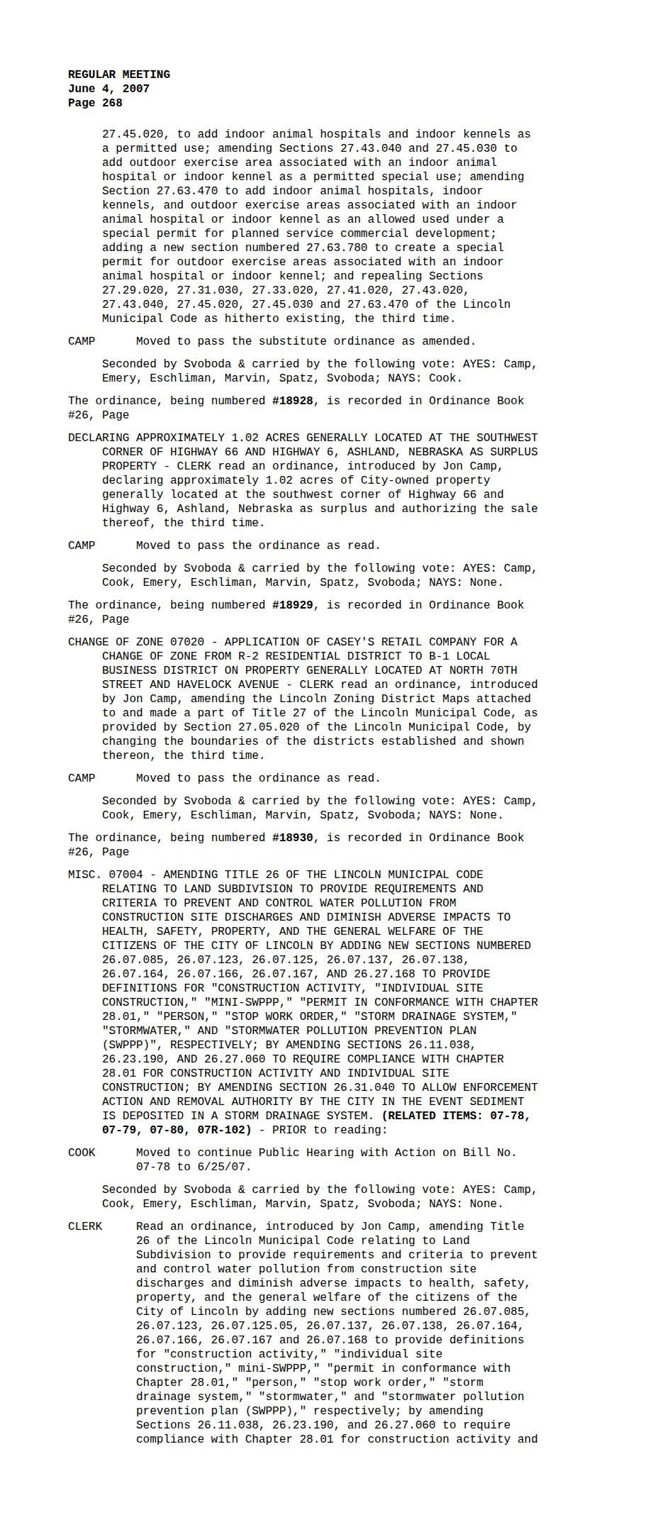REGULAR MEETING
June 4, 2007
Page 268
27.45.020, to add indoor animal hospitals and indoor kennels as a permitted use; amending Sections 27.43.040 and 27.45.030 to add outdoor exercise area associated with an indoor animal hospital or indoor kennel as a permitted special use; amending Section 27.63.470 to add indoor animal hospitals, indoor kennels, and outdoor exercise areas associated with an indoor animal hospital or indoor kennel as an allowed used under a special permit for planned service commercial development; adding a new section numbered 27.63.780 to create a special permit for outdoor exercise areas associated with an indoor animal hospital or indoor kennel; and repealing Sections 27.29.020, 27.31.030, 27.33.020, 27.41.020, 27.43.020, 27.43.040, 27.45.020, 27.45.030 and 27.63.470 of the Lincoln Municipal Code as hitherto existing, the third time.
CAMP Moved to pass the substitute ordinance as amended.
Seconded by Svoboda & carried by the following vote: AYES: Camp, Emery, Eschliman, Marvin, Spatz, Svoboda; NAYS: Cook.
The ordinance, being numbered #18928, is recorded in Ordinance Book #26, Page
DECLARING APPROXIMATELY 1.02 ACRES GENERALLY LOCATED AT THE SOUTHWEST CORNER OF HIGHWAY 66 AND HIGHWAY 6, ASHLAND, NEBRASKA AS SURPLUS PROPERTY - CLERK read an ordinance, introduced by Jon Camp, declaring approximately 1.02 acres of City-owned property generally located at the southwest corner of Highway 66 and Highway 6, Ashland, Nebraska as surplus and authorizing the sale thereof, the third time.
CAMP Moved to pass the ordinance as read.
Seconded by Svoboda & carried by the following vote: AYES: Camp, Cook, Emery, Eschliman, Marvin, Spatz, Svoboda; NAYS: None.
The ordinance, being numbered #18929, is recorded in Ordinance Book #26, Page
CHANGE OF ZONE 07020 - APPLICATION OF CASEY'S RETAIL COMPANY FOR A CHANGE OF ZONE FROM R-2 RESIDENTIAL DISTRICT TO B-1 LOCAL BUSINESS DISTRICT ON PROPERTY GENERALLY LOCATED AT NORTH 70TH STREET AND HAVELOCK AVENUE - CLERK read an ordinance, introduced by Jon Camp, amending the Lincoln Zoning District Maps attached to and made a part of Title 27 of the Lincoln Municipal Code, as provided by Section 27.05.020 of the Lincoln Municipal Code, by changing the boundaries of the districts established and shown thereon, the third time.
CAMP Moved to pass the ordinance as read.
Seconded by Svoboda & carried by the following vote: AYES: Camp, Cook, Emery, Eschliman, Marvin, Spatz, Svoboda; NAYS: None.
The ordinance, being numbered #18930, is recorded in Ordinance Book #26, Page
MISC. 07004 - AMENDING TITLE 26 OF THE LINCOLN MUNICIPAL CODE RELATING TO LAND SUBDIVISION TO PROVIDE REQUIREMENTS AND CRITERIA TO PREVENT AND CONTROL WATER POLLUTION FROM CONSTRUCTION SITE DISCHARGES AND DIMINISH ADVERSE IMPACTS TO HEALTH, SAFETY, PROPERTY, AND THE GENERAL WELFARE OF THE CITIZENS OF THE CITY OF LINCOLN BY ADDING NEW SECTIONS NUMBERED 26.07.085, 26.07.123, 26.07.125, 26.07.137, 26.07.138, 26.07.164, 26.07.166, 26.07.167, AND 26.27.168 TO PROVIDE DEFINITIONS FOR "CONSTRUCTION ACTIVITY, "INDIVIDUAL SITE CONSTRUCTION," "MINI-SWPPP," "PERMIT IN CONFORMANCE WITH CHAPTER 28.01," "PERSON," "STOP WORK ORDER," "STORM DRAINAGE SYSTEM," "STORMWATER," AND "STORMWATER POLLUTION PREVENTION PLAN (SWPPP)", RESPECTIVELY; BY AMENDING SECTIONS 26.11.038, 26.23.190, AND 26.27.060 TO REQUIRE COMPLIANCE WITH CHAPTER 28.01 FOR CONSTRUCTION ACTIVITY AND INDIVIDUAL SITE CONSTRUCTION; BY AMENDING SECTION 26.31.040 TO ALLOW ENFORCEMENT ACTION AND REMOVAL AUTHORITY BY THE CITY IN THE EVENT SEDIMENT IS DEPOSITED IN A STORM DRAINAGE SYSTEM. (RELATED ITEMS: 07-78, 07-79, 07-80, 07R-102) - PRIOR to reading:
COOK Moved to continue Public Hearing with Action on Bill No. 07-78 to 6/25/07.
Seconded by Svoboda & carried by the following vote: AYES: Camp, Cook, Emery, Eschliman, Marvin, Spatz, Svoboda; NAYS: None.
CLERK Read an ordinance, introduced by Jon Camp, amending Title 26 of the Lincoln Municipal Code relating to Land Subdivision to provide requirements and criteria to prevent and control water pollution from construction site discharges and diminish adverse impacts to health, safety, property, and the general welfare of the citizens of the City of Lincoln by adding new sections numbered 26.07.085, 26.07.123, 26.07.125.05, 26.07.137, 26.07.138, 26.07.164, 26.07.166, 26.07.167 and 26.07.168 to provide definitions for "construction activity," "individual site construction," mini-SWPPP," "permit in conformance with Chapter 28.01," "person," "stop work order," "storm drainage system," "stormwater," and "stormwater pollution prevention plan (SWPPP)," respectively; by amending Sections 26.11.038, 26.23.190, and 26.27.060 to require compliance with Chapter 28.01 for construction activity and